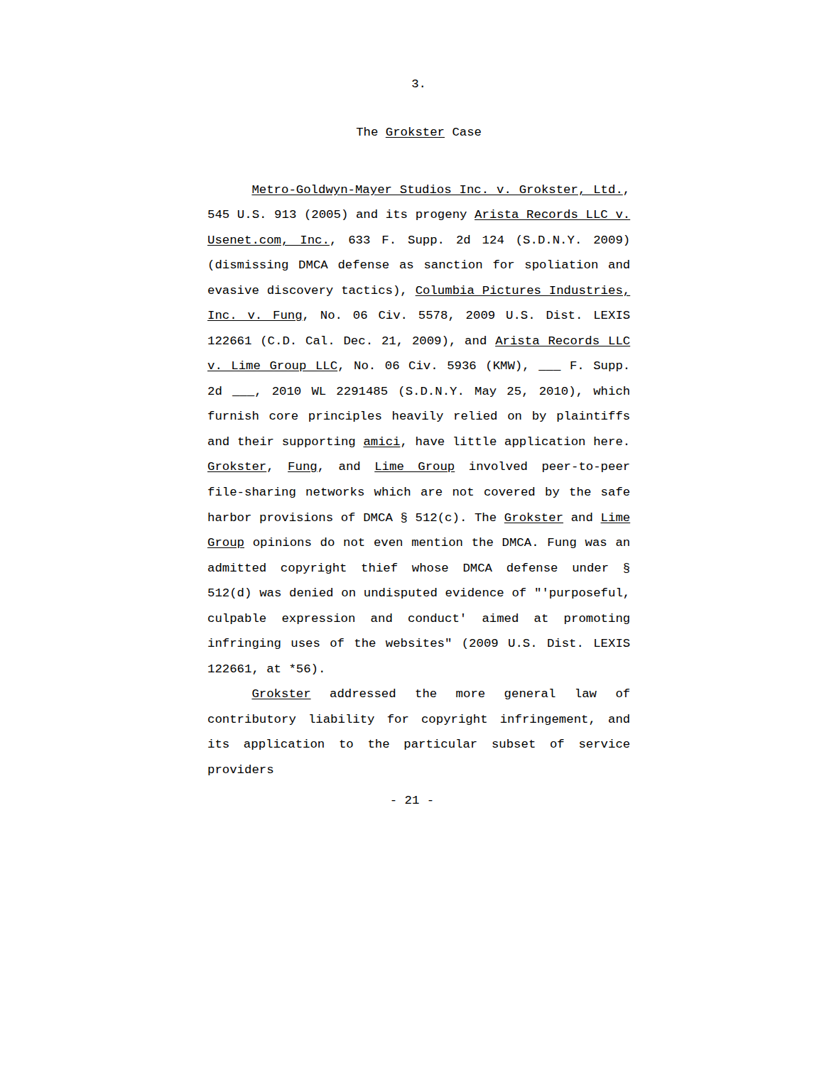3.
The Grokster Case
Metro-Goldwyn-Mayer Studios Inc. v. Grokster, Ltd., 545 U.S. 913 (2005) and its progeny Arista Records LLC v. Usenet.com, Inc., 633 F. Supp. 2d 124 (S.D.N.Y. 2009) (dismissing DMCA defense as sanction for spoliation and evasive discovery tactics), Columbia Pictures Industries, Inc. v. Fung, No. 06 Civ. 5578, 2009 U.S. Dist. LEXIS 122661 (C.D. Cal. Dec. 21, 2009), and Arista Records LLC v. Lime Group LLC, No. 06 Civ. 5936 (KMW), ___ F. Supp. 2d ___, 2010 WL 2291485 (S.D.N.Y. May 25, 2010), which furnish core principles heavily relied on by plaintiffs and their supporting amici, have little application here. Grokster, Fung, and Lime Group involved peer-to-peer file-sharing networks which are not covered by the safe harbor provisions of DMCA § 512(c). The Grokster and Lime Group opinions do not even mention the DMCA. Fung was an admitted copyright thief whose DMCA defense under § 512(d) was denied on undisputed evidence of "'purposeful, culpable expression and conduct' aimed at promoting infringing uses of the websites" (2009 U.S. Dist. LEXIS 122661, at *56).
Grokster addressed the more general law of contributory liability for copyright infringement, and its application to the particular subset of service providers
- 21 -